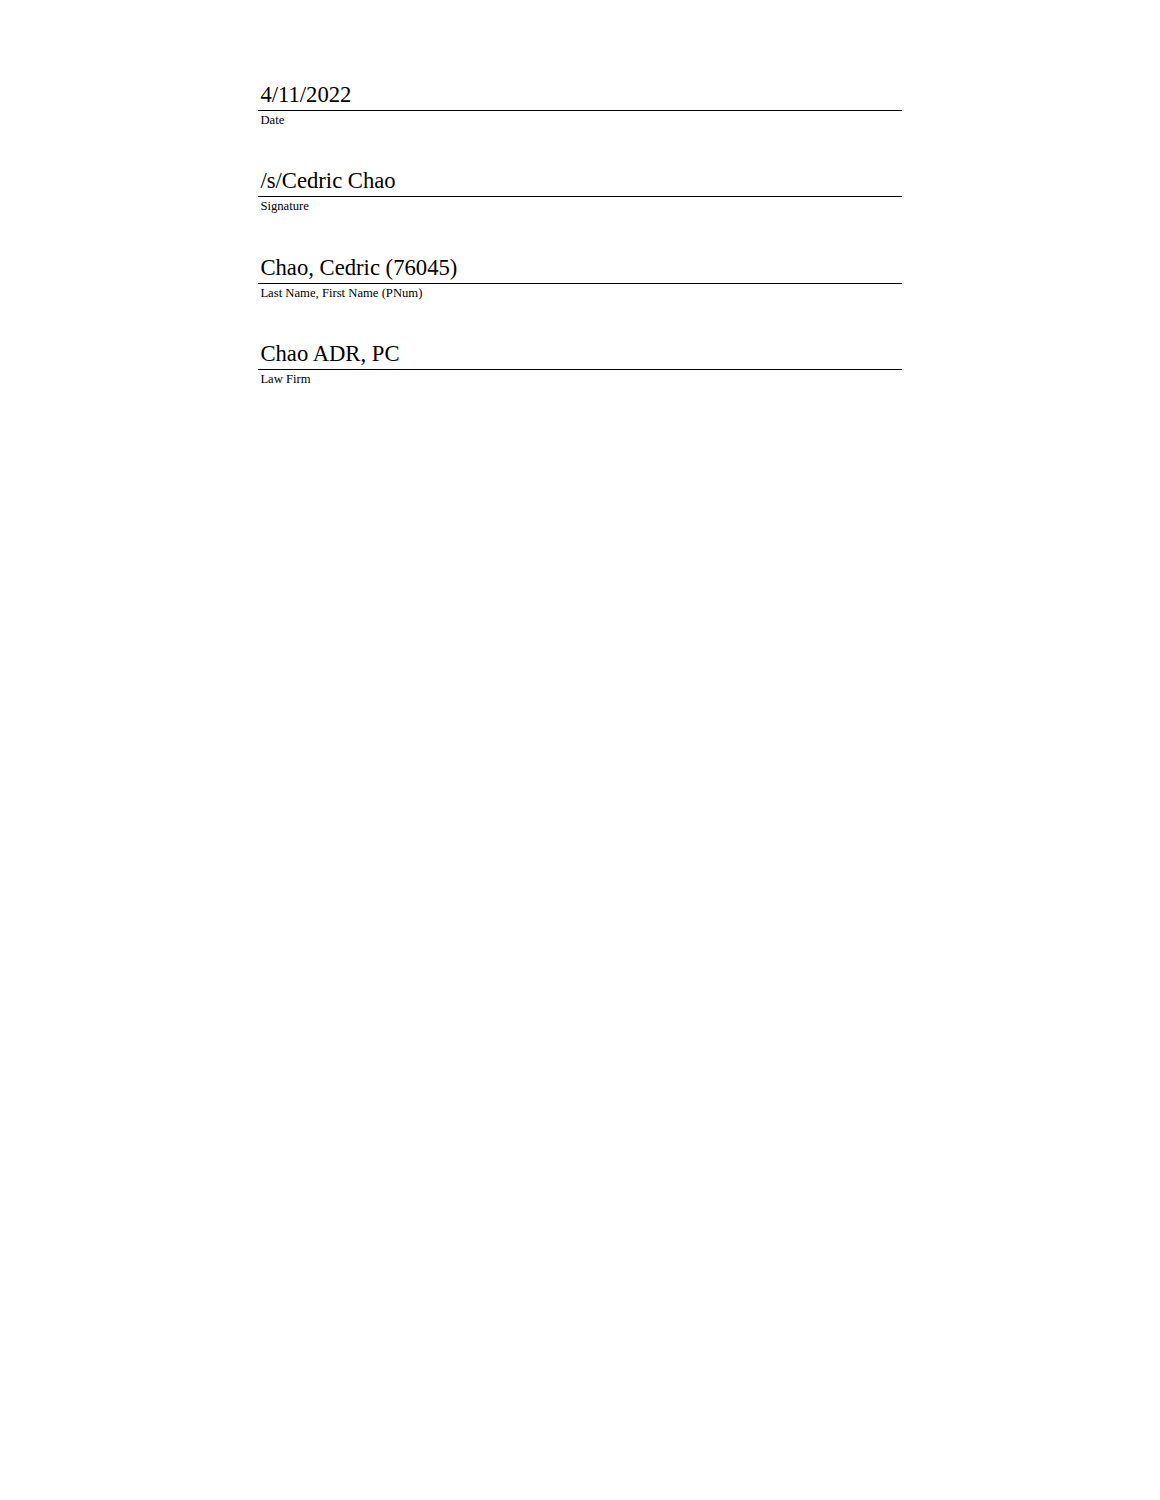4/11/2022
Date
/s/Cedric Chao
Signature
Chao, Cedric (76045)
Last Name, First Name (PNum)
Chao ADR, PC
Law Firm